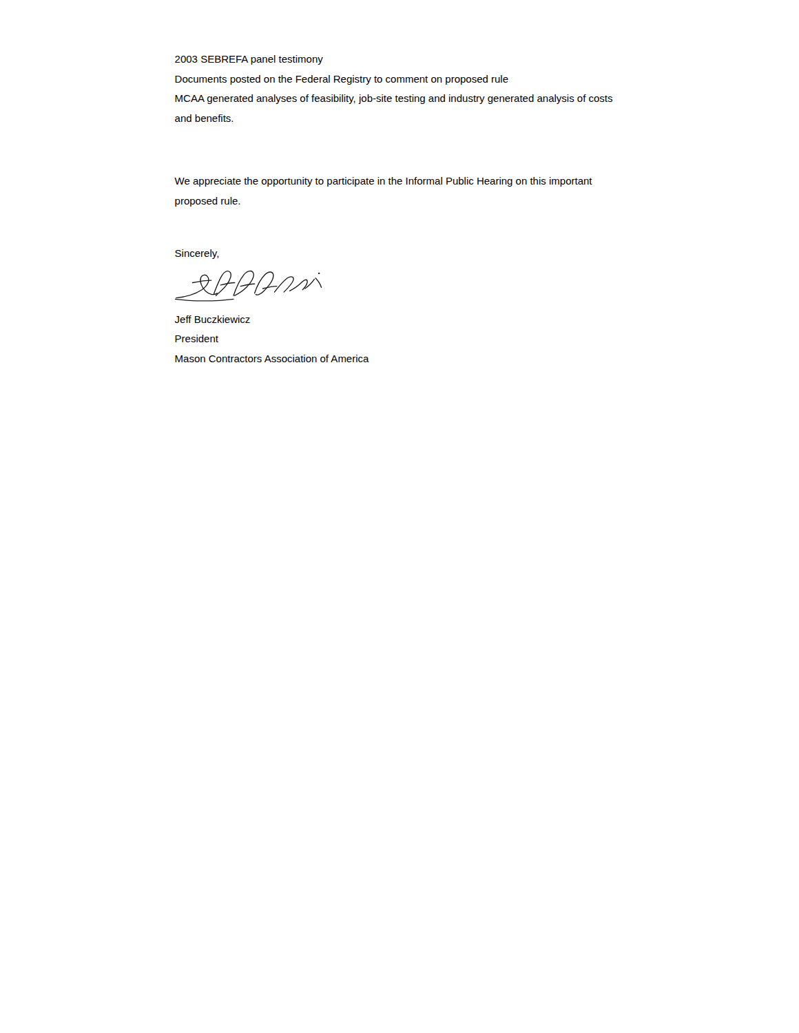2003 SEBREFA panel testimony
Documents posted on the Federal Registry to comment on proposed rule
MCAA generated analyses of feasibility, job-site testing and industry generated analysis of costs and benefits.
We appreciate the opportunity to participate in the Informal Public Hearing on this important proposed rule.
Sincerely,
Jeff Buczkiewicz
President
Mason Contractors Association of America